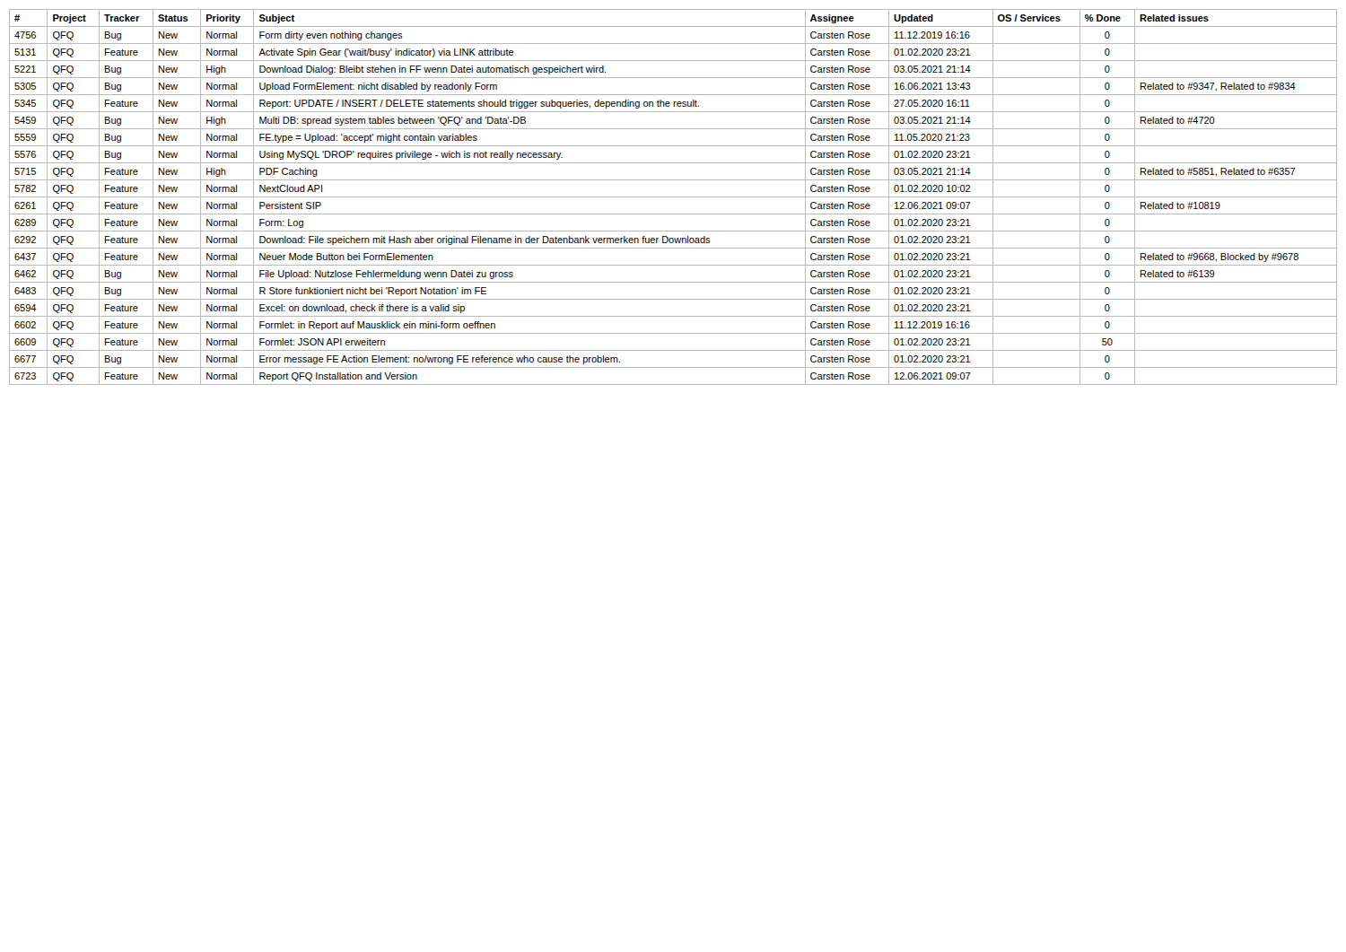| # | Project | Tracker | Status | Priority | Subject | Assignee | Updated | OS / Services | % Done | Related issues |
| --- | --- | --- | --- | --- | --- | --- | --- | --- | --- | --- |
| 4756 | QFQ | Bug | New | Normal | Form dirty even nothing changes | Carsten Rose | 11.12.2019 16:16 | | 0 | |
| 5131 | QFQ | Feature | New | Normal | Activate Spin Gear ('wait/busy' indicator) via LINK attribute | Carsten Rose | 01.02.2020 23:21 | | 0 | |
| 5221 | QFQ | Bug | New | High | Download Dialog: Bleibt stehen in FF wenn Datei automatisch gespeichert wird. | Carsten Rose | 03.05.2021 21:14 | | 0 | |
| 5305 | QFQ | Bug | New | Normal | Upload FormElement: nicht disabled by readonly Form | Carsten Rose | 16.06.2021 13:43 | | 0 | Related to #9347, Related to #9834 |
| 5345 | QFQ | Feature | New | Normal | Report: UPDATE / INSERT / DELETE statements should trigger subqueries, depending on the result. | Carsten Rose | 27.05.2020 16:11 | | 0 | |
| 5459 | QFQ | Bug | New | High | Multi DB: spread system tables between 'QFQ' and 'Data'-DB | Carsten Rose | 03.05.2021 21:14 | | 0 | Related to #4720 |
| 5559 | QFQ | Bug | New | Normal | FE.type = Upload: 'accept' might contain variables | Carsten Rose | 11.05.2020 21:23 | | 0 | |
| 5576 | QFQ | Bug | New | Normal | Using MySQL 'DROP' requires privilege - wich is not really necessary. | Carsten Rose | 01.02.2020 23:21 | | 0 | |
| 5715 | QFQ | Feature | New | High | PDF Caching | Carsten Rose | 03.05.2021 21:14 | | 0 | Related to #5851, Related to #6357 |
| 5782 | QFQ | Feature | New | Normal | NextCloud API | Carsten Rose | 01.02.2020 10:02 | | 0 | |
| 6261 | QFQ | Feature | New | Normal | Persistent SIP | Carsten Rose | 12.06.2021 09:07 | | 0 | Related to #10819 |
| 6289 | QFQ | Feature | New | Normal | Form: Log | Carsten Rose | 01.02.2020 23:21 | | 0 | |
| 6292 | QFQ | Feature | New | Normal | Download: File speichern mit Hash aber original Filename in der Datenbank vermerken fuer Downloads | Carsten Rose | 01.02.2020 23:21 | | 0 | |
| 6437 | QFQ | Feature | New | Normal | Neuer Mode Button bei FormElementen | Carsten Rose | 01.02.2020 23:21 | | 0 | Related to #9668, Blocked by #9678 |
| 6462 | QFQ | Bug | New | Normal | File Upload: Nutzlose Fehlermeldung wenn Datei zu gross | Carsten Rose | 01.02.2020 23:21 | | 0 | Related to #6139 |
| 6483 | QFQ | Bug | New | Normal | R Store funktioniert nicht bei 'Report Notation' im FE | Carsten Rose | 01.02.2020 23:21 | | 0 | |
| 6594 | QFQ | Feature | New | Normal | Excel: on download, check if there is a valid sip | Carsten Rose | 01.02.2020 23:21 | | 0 | |
| 6602 | QFQ | Feature | New | Normal | Formlet: in Report auf Mausklick ein mini-form oeffnen | Carsten Rose | 11.12.2019 16:16 | | 0 | |
| 6609 | QFQ | Feature | New | Normal | Formlet: JSON API erweitern | Carsten Rose | 01.02.2020 23:21 | | 50 | |
| 6677 | QFQ | Bug | New | Normal | Error message FE Action Element: no/wrong FE reference who cause the problem. | Carsten Rose | 01.02.2020 23:21 | | 0 | |
| 6723 | QFQ | Feature | New | Normal | Report QFQ Installation and Version | Carsten Rose | 12.06.2021 09:07 | | 0 | |